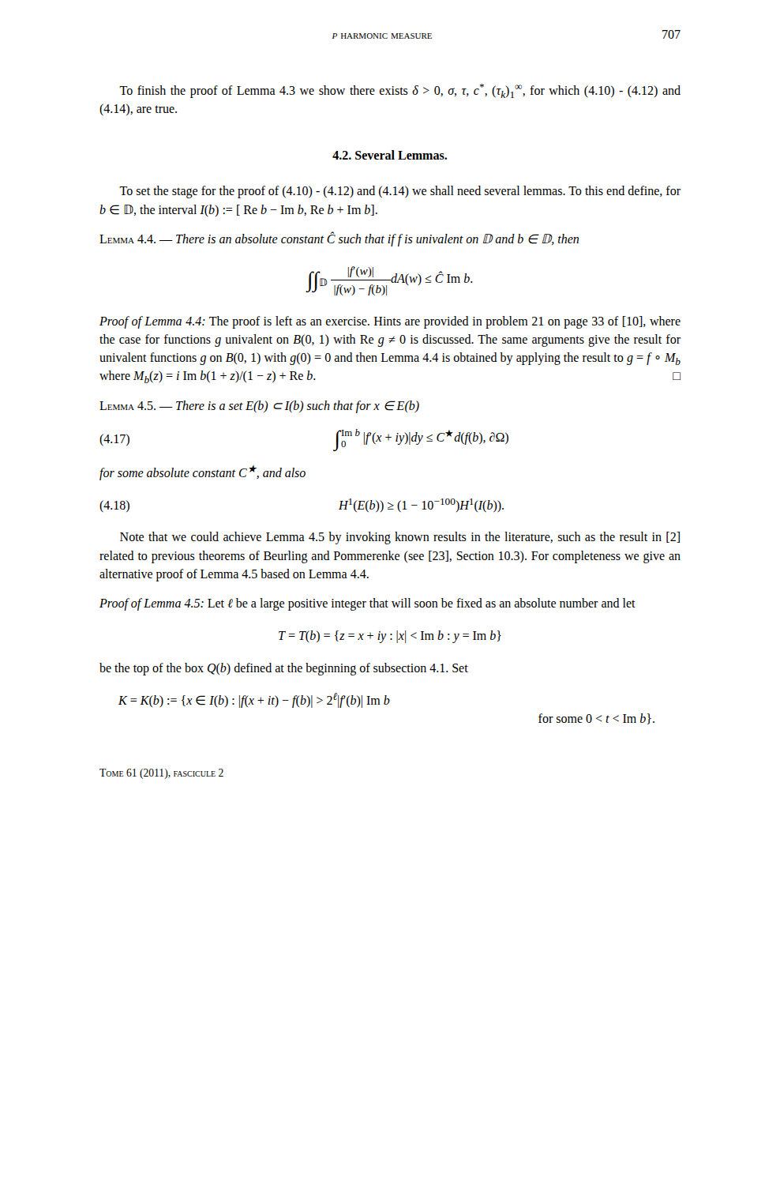p harmonic measure 707
To finish the proof of Lemma 4.3 we show there exists δ > 0, σ, τ, c*, (τk)1∞, for which (4.10) - (4.12) and (4.14), are true.
4.2. Several Lemmas.
To set the stage for the proof of (4.10) - (4.12) and (4.14) we shall need several lemmas. To this end define, for b ∈ 𝔻, the interval I(b) := [ Re b − Im b, Re b + Im b].
Lemma 4.4. — There is an absolute constant Ĉ such that if f is univalent on 𝔻 and b ∈ 𝔻, then
∫∫𝔻 |f′(w)||f(w) − f(b)|dA(w) ≤ Ĉ Im b.
Proof of Lemma 4.4: The proof is left as an exercise. Hints are provided in problem 21 on page 33 of [10], where the case for functions g univalent on B(0, 1) with Re g ≠ 0 is discussed. The same arguments give the result for univalent functions g on B(0, 1) with g(0) = 0 and then Lemma 4.4 is obtained by applying the result to g = f ∘ Mb where Mb(z) = i Im b(1 + z)/(1 − z) + Re b. □
Lemma 4.5. — There is a set E(b) ⊂ I(b) such that for x ∈ E(b)
(4.17) ∫Im b
0 |f′(x + iy)|dy ≤ C★d(f(b), ∂Ω)
for some absolute constant C★, and also
(4.18) H1(E(b)) ≥ (1 − 10−100)H1(I(b)).
Note that we could achieve Lemma 4.5 by invoking known results in the literature, such as the result in [2] related to previous theorems of Beurling and Pommerenke (see [23], Section 10.3). For completeness we give an alternative proof of Lemma 4.5 based on Lemma 4.4.
Proof of Lemma 4.5: Let ℓ be a large positive integer that will soon be fixed as an absolute number and let
T = T(b) = {z = x + iy : |x| < Im b : y = Im b}
be the top of the box Q(b) defined at the beginning of subsection 4.1. Set
K = K(b) := {x ∈ I(b) : |f(x + it) − f(b)| > 2ℓ|f′(b)| Im b
for some 0 < t < Im b}.
Tome 61 (2011), fascicule 2